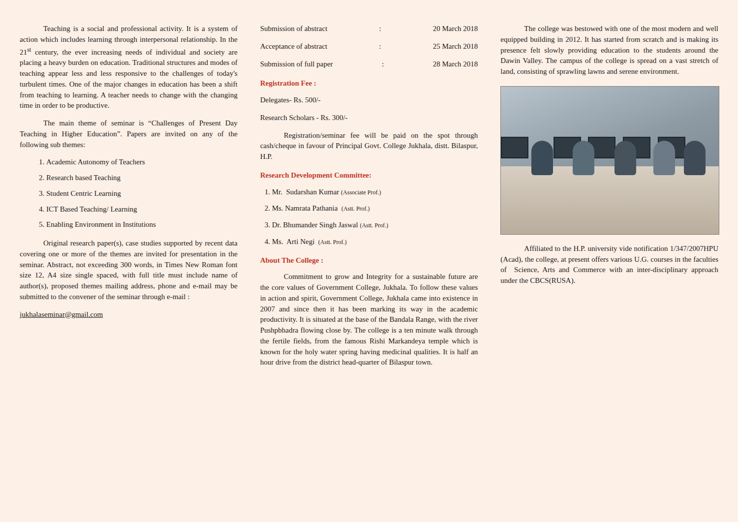Teaching is a social and professional activity. It is a system of action which includes learning through interpersonal relationship. In the 21st century, the ever increasing needs of individual and society are placing a heavy burden on education. Traditional structures and modes of teaching appear less and less responsive to the challenges of today's turbulent times. One of the major changes in education has been a shift from teaching to learning. A teacher needs to change with the changing time in order to be productive.
The main theme of seminar is “Challenges of Present Day Teaching in Higher Education”. Papers are invited on any of the following sub themes:
Academic Autonomy of Teachers
Research based Teaching
Student Centric Learning
ICT Based Teaching/ Learning
Enabling Environment in Institutions
Original research paper(s), case studies supported by recent data covering one or more of the themes are invited for presentation in the seminar. Abstract, not exceeding 300 words, in Times New Roman font size 12, A4 size single spaced, with full title must include name of author(s), proposed themes mailing address, phone and e-mail may be submitted to the convener of the seminar through e-mail :
jukhalaseminar@gmail.com
Submission of abstract : 20 March 2018
Acceptance of abstract : 25 March 2018
Submission of full paper : 28 March 2018
Registration Fee :
Delegates- Rs. 500/-
Research Scholars - Rs. 300/-
Registration/seminar fee will be paid on the spot through cash/cheque in favour of Principal Govt. College Jukhala, distt. Bilaspur, H.P.
Research Development Committee:
Mr. Sudarshan Kumar (Associate Prof.)
Ms. Namrata Pathania (Astt. Prof.)
Dr. Bhumander Singh Jaswal (Astt. Prof.)
Ms. Arti Negi (Astt. Prof.)
About The College :
Commitment to grow and Integrity for a sustainable future are the core values of Government College, Jukhala. To follow these values in action and spirit, Government College, Jukhala came into existence in 2007 and since then it has been marking its way in the academic productivity. It is situated at the base of the Bandala Range, with the river Pushpbhadra flowing close by. The college is a ten minute walk through the fertile fields, from the famous Rishi Markandeya temple which is known for the holy water spring having medicinal qualities. It is half an hour drive from the district head-quarter of Bilaspur town.
The college was bestowed with one of the most modern and well equipped building in 2012. It has started from scratch and is making its presence felt slowly providing education to the students around the Dawin Valley. The campus of the college is spread on a vast stretch of land, consisting of sprawling lawns and serene environment.
Affiliated to the H.P. university vide notification 1/347/2007HPU (Acad), the college, at present offers various U.G. courses in the faculties of Science, Arts and Commerce with an inter-disciplinary approach under the CBCS(RUSA).